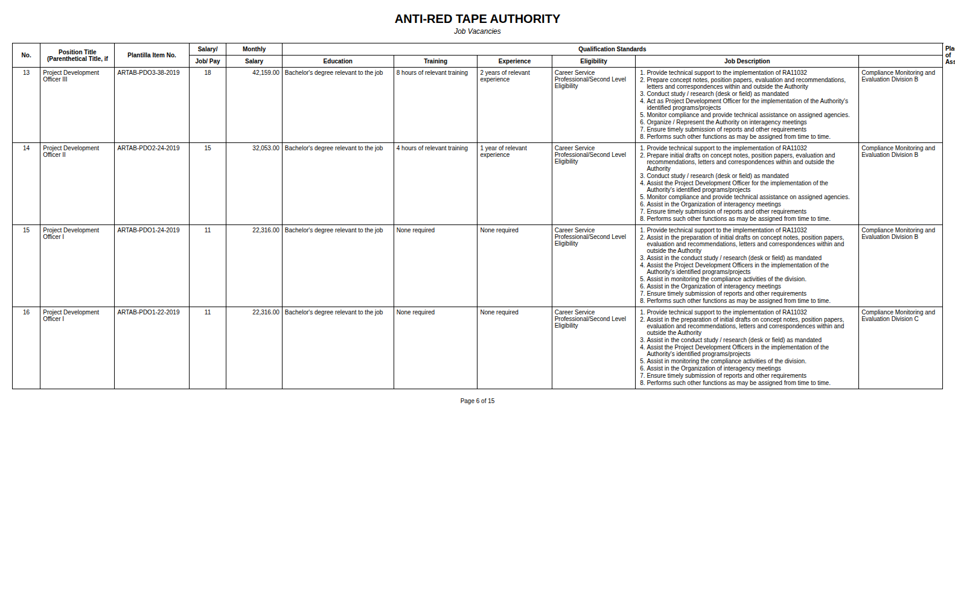ANTI-RED TAPE AUTHORITY
Job Vacancies
| No. | Position Title (Parenthetical Title, if | Plantilla Item No. | Salary/ | Monthly | Qualification Standards | Place of Assignment |
| --- | --- | --- | --- | --- | --- | --- |
| Job/ Pay | Salary | Education | Training | Experience | Eligibility | Job Description |
| 13 | Project Development Officer III | ARTAB-PDO3-38-2019 | 18 | 42,159.00 | Bachelor's degree relevant to the job | 8 hours of relevant training | 2 years of relevant experience | Career Service Professional/Second Level Eligibility | Provide technical support to the implementation of RA11032 Prepare concept notes, position papers, evaluation and recommendations, letters and correspondences within and outside the Authority Conduct study / research (desk or field) as mandated Act as Project Development Officer for the implementation of the Authority's identified programs/projects Monitor compliance and provide technical assistance on assigned agencies. Organize / Represent the Authority on interagency meetings Ensure timely submission of reports and other requirements Performs such other functions as may be assigned from time to time. | Compliance Monitoring and Evaluation Division B |
| 14 | Project Development Officer II | ARTAB-PDO2-24-2019 | 15 | 32,053.00 | Bachelor's degree relevant to the job | 4 hours of relevant training | 1 year of relevant experience | Career Service Professional/Second Level Eligibility | Provide technical support to the implementation of RA11032 Prepare initial drafts on concept notes, position papers, evaluation and recommendations, letters and correspondences within and outside the Authority Conduct study / research (desk or field) as mandated Assist the Project Development Officer for the implementation of the Authority's identified programs/projects Monitor compliance and provide technical assistance on assigned agencies. Assist in the Organization of interagency meetings Ensure timely submission of reports and other requirements Performs such other functions as may be assigned from time to time. | Compliance Monitoring and Evaluation Division B |
| 15 | Project Development Officer I | ARTAB-PDO1-24-2019 | 11 | 22,316.00 | Bachelor's degree relevant to the job | None required | None required | Career Service Professional/Second Level Eligibility | Provide technical support to the implementation of RA11032 Assist in the preparation of initial drafts on concept notes, position papers, evaluation and recommendations, letters and correspondences within and outside the Authority Assist in the conduct study / research (desk or field) as mandated Assist the Project Development Officers in the implementation of the Authority's identified programs/projects Assist in monitoring the compliance activities of the division. Assist in the Organization of interagency meetings Ensure timely submission of reports and other requirements Performs such other functions as may be assigned from time to time. | Compliance Monitoring and Evaluation Division B |
| 16 | Project Development Officer I | ARTAB-PDO1-22-2019 | 11 | 22,316.00 | Bachelor's degree relevant to the job | None required | None required | Career Service Professional/Second Level Eligibility | Provide technical support to the implementation of RA11032 Assist in the preparation of initial drafts on concept notes, position papers, evaluation and recommendations, letters and correspondences within and outside the Authority Assist in the conduct study / research (desk or field) as mandated Assist the Project Development Officers in the implementation of the Authority's identified programs/projects Assist in monitoring the compliance activities of the division. Assist in the Organization of interagency meetings Ensure timely submission of reports and other requirements Performs such other functions as may be assigned from time to time. | Compliance Monitoring and Evaluation Division C |
Page 6 of 15